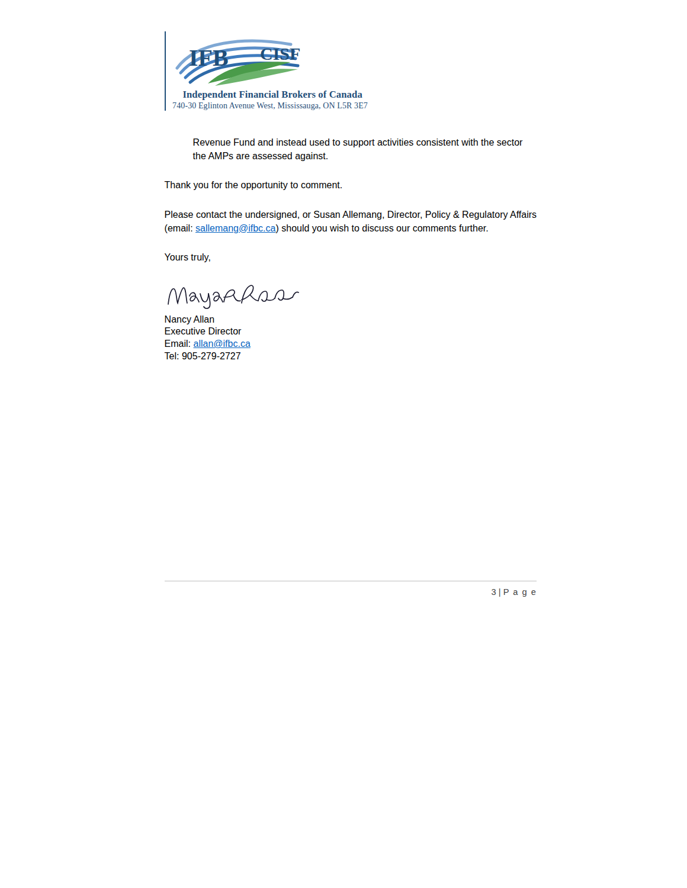IFB CISF
Independent Financial Brokers of Canada
740-30 Eglinton Avenue West, Mississauga, ON L5R 3E7
Revenue Fund and instead used to support activities consistent with the sector the AMPs are assessed against.
Thank you for the opportunity to comment.
Please contact the undersigned, or Susan Allemang, Director, Policy & Regulatory Affairs (email: sallemang@ifbc.ca) should you wish to discuss our comments further.
Yours truly,
Nancy Allan
Executive Director
Email: allan@ifbc.ca
Tel: 905-279-2727
3 | P a g e